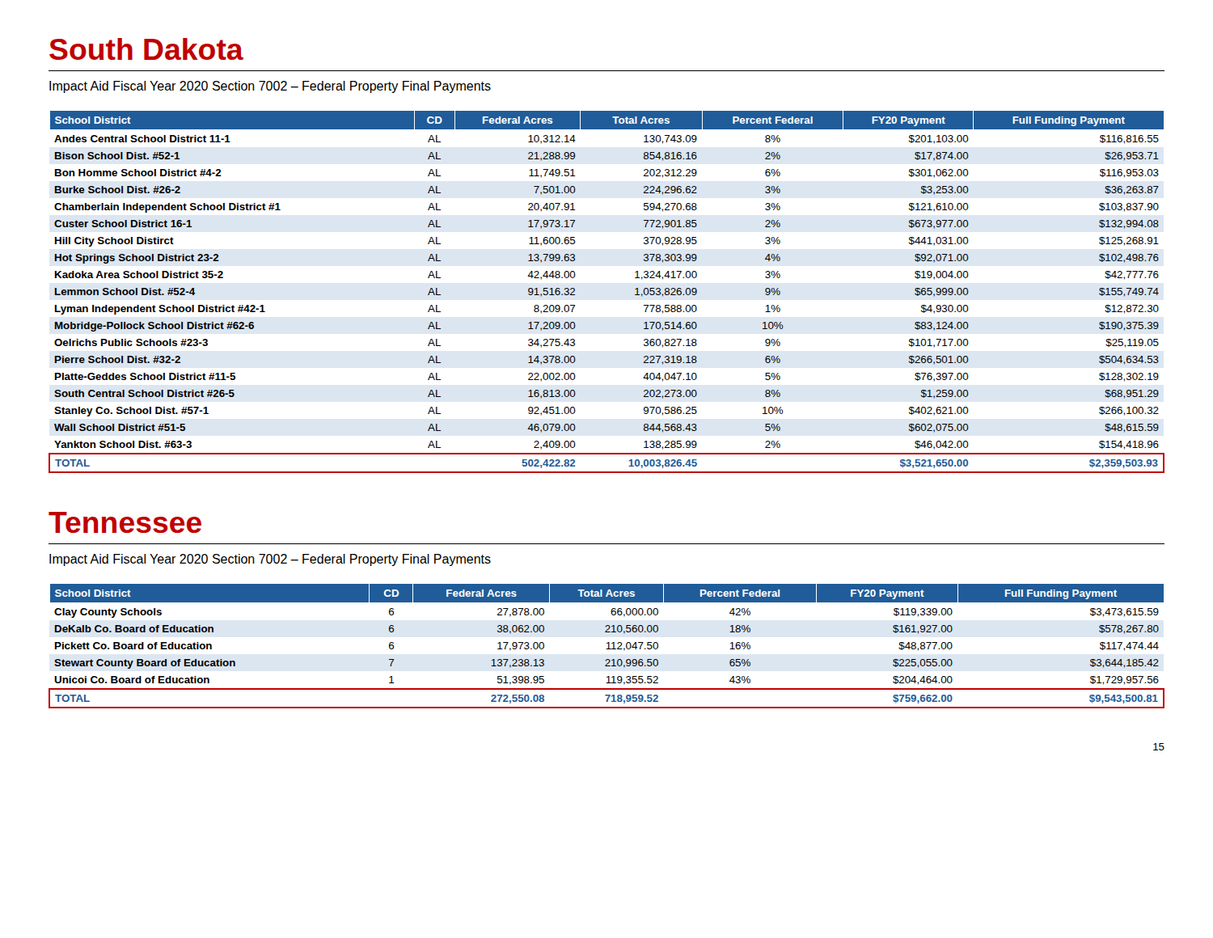South Dakota
Impact Aid Fiscal Year 2020 Section 7002 – Federal Property Final Payments
| School District | CD | Federal Acres | Total Acres | Percent Federal | FY20 Payment | Full Funding Payment |
| --- | --- | --- | --- | --- | --- | --- |
| Andes Central School District 11-1 | AL | 10,312.14 | 130,743.09 | 8% | $201,103.00 | $116,816.55 |
| Bison School Dist. #52-1 | AL | 21,288.99 | 854,816.16 | 2% | $17,874.00 | $26,953.71 |
| Bon Homme School District #4-2 | AL | 11,749.51 | 202,312.29 | 6% | $301,062.00 | $116,953.03 |
| Burke School Dist. #26-2 | AL | 7,501.00 | 224,296.62 | 3% | $3,253.00 | $36,263.87 |
| Chamberlain Independent School District #1 | AL | 20,407.91 | 594,270.68 | 3% | $121,610.00 | $103,837.90 |
| Custer School District 16-1 | AL | 17,973.17 | 772,901.85 | 2% | $673,977.00 | $132,994.08 |
| Hill City School Distirct | AL | 11,600.65 | 370,928.95 | 3% | $441,031.00 | $125,268.91 |
| Hot Springs School District 23-2 | AL | 13,799.63 | 378,303.99 | 4% | $92,071.00 | $102,498.76 |
| Kadoka Area School District 35-2 | AL | 42,448.00 | 1,324,417.00 | 3% | $19,004.00 | $42,777.76 |
| Lemmon School Dist. #52-4 | AL | 91,516.32 | 1,053,826.09 | 9% | $65,999.00 | $155,749.74 |
| Lyman Independent School District #42-1 | AL | 8,209.07 | 778,588.00 | 1% | $4,930.00 | $12,872.30 |
| Mobridge-Pollock School District #62-6 | AL | 17,209.00 | 170,514.60 | 10% | $83,124.00 | $190,375.39 |
| Oelrichs Public Schools #23-3 | AL | 34,275.43 | 360,827.18 | 9% | $101,717.00 | $25,119.05 |
| Pierre School Dist. #32-2 | AL | 14,378.00 | 227,319.18 | 6% | $266,501.00 | $504,634.53 |
| Platte-Geddes School District #11-5 | AL | 22,002.00 | 404,047.10 | 5% | $76,397.00 | $128,302.19 |
| South Central School District #26-5 | AL | 16,813.00 | 202,273.00 | 8% | $1,259.00 | $68,951.29 |
| Stanley Co. School Dist. #57-1 | AL | 92,451.00 | 970,586.25 | 10% | $402,621.00 | $266,100.32 |
| Wall School District #51-5 | AL | 46,079.00 | 844,568.43 | 5% | $602,075.00 | $48,615.59 |
| Yankton School Dist. #63-3 | AL | 2,409.00 | 138,285.99 | 2% | $46,042.00 | $154,418.96 |
| TOTAL | | 502,422.82 | 10,003,826.45 | | $3,521,650.00 | $2,359,503.93 |
Tennessee
Impact Aid Fiscal Year 2020 Section 7002 – Federal Property Final Payments
| School District | CD | Federal Acres | Total Acres | Percent Federal | FY20 Payment | Full Funding Payment |
| --- | --- | --- | --- | --- | --- | --- |
| Clay County Schools | 6 | 27,878.00 | 66,000.00 | 42% | $119,339.00 | $3,473,615.59 |
| DeKalb Co. Board of Education | 6 | 38,062.00 | 210,560.00 | 18% | $161,927.00 | $578,267.80 |
| Pickett Co. Board of Education | 6 | 17,973.00 | 112,047.50 | 16% | $48,877.00 | $117,474.44 |
| Stewart County Board of Education | 7 | 137,238.13 | 210,996.50 | 65% | $225,055.00 | $3,644,185.42 |
| Unicoi Co. Board of Education | 1 | 51,398.95 | 119,355.52 | 43% | $204,464.00 | $1,729,957.56 |
| TOTAL | | 272,550.08 | 718,959.52 | | $759,662.00 | $9,543,500.81 |
15